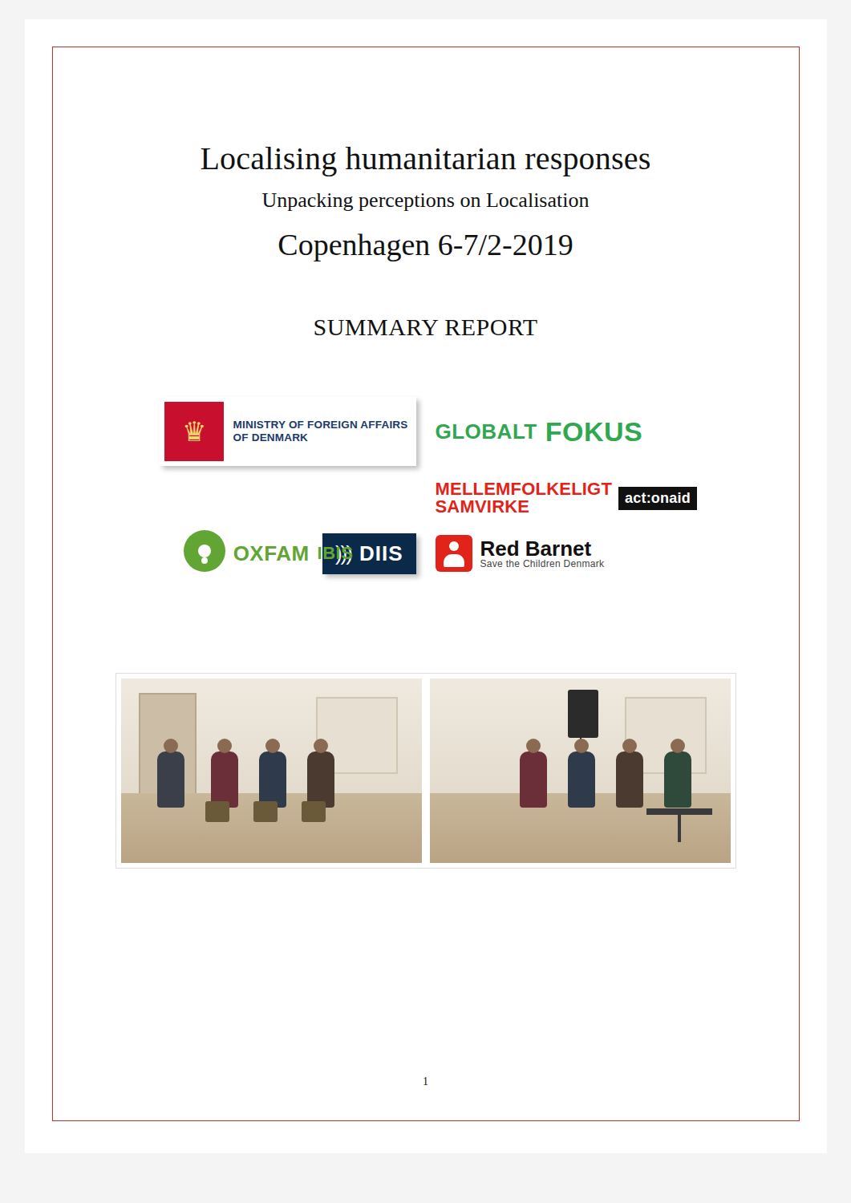Localising humanitarian responses
Unpacking perceptions on Localisation
Copenhagen 6-7/2-2019
SUMMARY REPORT
♛
Ministry of Foreign Affairs
of Denmark
GLOBALT
FOKUS
MELLEMFOLKELIGT
SAMVIRKE
act:onaid
)))
DIIS
OXFAM
IBIS
Red Barnet
Save the Children Denmark
1